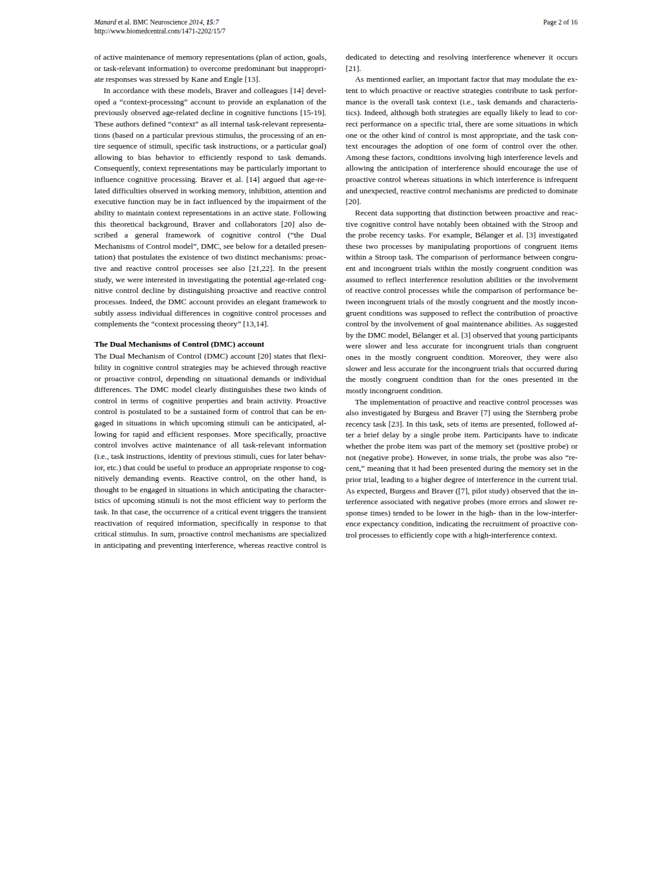Manard et al. BMC Neuroscience 2014, 15:7
http://www.biomedcentral.com/1471-2202/15/7
Page 2 of 16
of active maintenance of memory representations (plan of action, goals, or task-relevant information) to overcome predominant but inappropriate responses was stressed by Kane and Engle [13].
In accordance with these models, Braver and colleagues [14] developed a “context-processing” account to provide an explanation of the previously observed age-related decline in cognitive functions [15-19]. These authors defined “context” as all internal task-relevant representations (based on a particular previous stimulus, the processing of an entire sequence of stimuli, specific task instructions, or a particular goal) allowing to bias behavior to efficiently respond to task demands. Consequently, context representations may be particularly important to influence cognitive processing. Braver et al. [14] argued that age-related difficulties observed in working memory, inhibition, attention and executive function may be in fact influenced by the impairment of the ability to maintain context representations in an active state. Following this theoretical background, Braver and collaborators [20] also described a general framework of cognitive control (“the Dual Mechanisms of Control model”, DMC, see below for a detailed presentation) that postulates the existence of two distinct mechanisms: proactive and reactive control processes see also [21,22]. In the present study, we were interested in investigating the potential age-related cognitive control decline by distinguishing proactive and reactive control processes. Indeed, the DMC account provides an elegant framework to subtly assess individual differences in cognitive control processes and complements the “context processing theory” [13,14].
The Dual Mechanisms of Control (DMC) account
The Dual Mechanism of Control (DMC) account [20] states that flexibility in cognitive control strategies may be achieved through reactive or proactive control, depending on situational demands or individual differences. The DMC model clearly distinguishes these two kinds of control in terms of cognitive properties and brain activity. Proactive control is postulated to be a sustained form of control that can be engaged in situations in which upcoming stimuli can be anticipated, allowing for rapid and efficient responses. More specifically, proactive control involves active maintenance of all task-relevant information (i.e., task instructions, identity of previous stimuli, cues for later behavior, etc.) that could be useful to produce an appropriate response to cognitively demanding events. Reactive control, on the other hand, is thought to be engaged in situations in which anticipating the characteristics of upcoming stimuli is not the most efficient way to perform the task. In that case, the occurrence of a critical event triggers the transient reactivation of required information, specifically in response to that critical stimulus. In sum, proactive control mechanisms are specialized in anticipating and preventing interference, whereas reactive control is dedicated to detecting and resolving interference whenever it occurs [21].
As mentioned earlier, an important factor that may modulate the extent to which proactive or reactive strategies contribute to task performance is the overall task context (i.e., task demands and characteristics). Indeed, although both strategies are equally likely to lead to correct performance on a specific trial, there are some situations in which one or the other kind of control is most appropriate, and the task context encourages the adoption of one form of control over the other. Among these factors, conditions involving high interference levels and allowing the anticipation of interference should encourage the use of proactive control whereas situations in which interference is infrequent and unexpected, reactive control mechanisms are predicted to dominate [20].
Recent data supporting that distinction between proactive and reactive cognitive control have notably been obtained with the Stroop and the probe recency tasks. For example, Bélanger et al. [3] investigated these two processes by manipulating proportions of congruent items within a Stroop task. The comparison of performance between congruent and incongruent trials within the mostly congruent condition was assumed to reflect interference resolution abilities or the involvement of reactive control processes while the comparison of performance between incongruent trials of the mostly congruent and the mostly incongruent conditions was supposed to reflect the contribution of proactive control by the involvement of goal maintenance abilities. As suggested by the DMC model, Bélanger et al. [3] observed that young participants were slower and less accurate for incongruent trials than congruent ones in the mostly congruent condition. Moreover, they were also slower and less accurate for the incongruent trials that occurred during the mostly congruent condition than for the ones presented in the mostly incongruent condition.
The implementation of proactive and reactive control processes was also investigated by Burgess and Braver [7] using the Sternberg probe recency task [23]. In this task, sets of items are presented, followed after a brief delay by a single probe item. Participants have to indicate whether the probe item was part of the memory set (positive probe) or not (negative probe). However, in some trials, the probe was also “recent,” meaning that it had been presented during the memory set in the prior trial, leading to a higher degree of interference in the current trial. As expected, Burgess and Braver ([7], pilot study) observed that the interference associated with negative probes (more errors and slower response times) tended to be lower in the high- than in the low-interference expectancy condition, indicating the recruitment of proactive control processes to efficiently cope with a high-interference context.